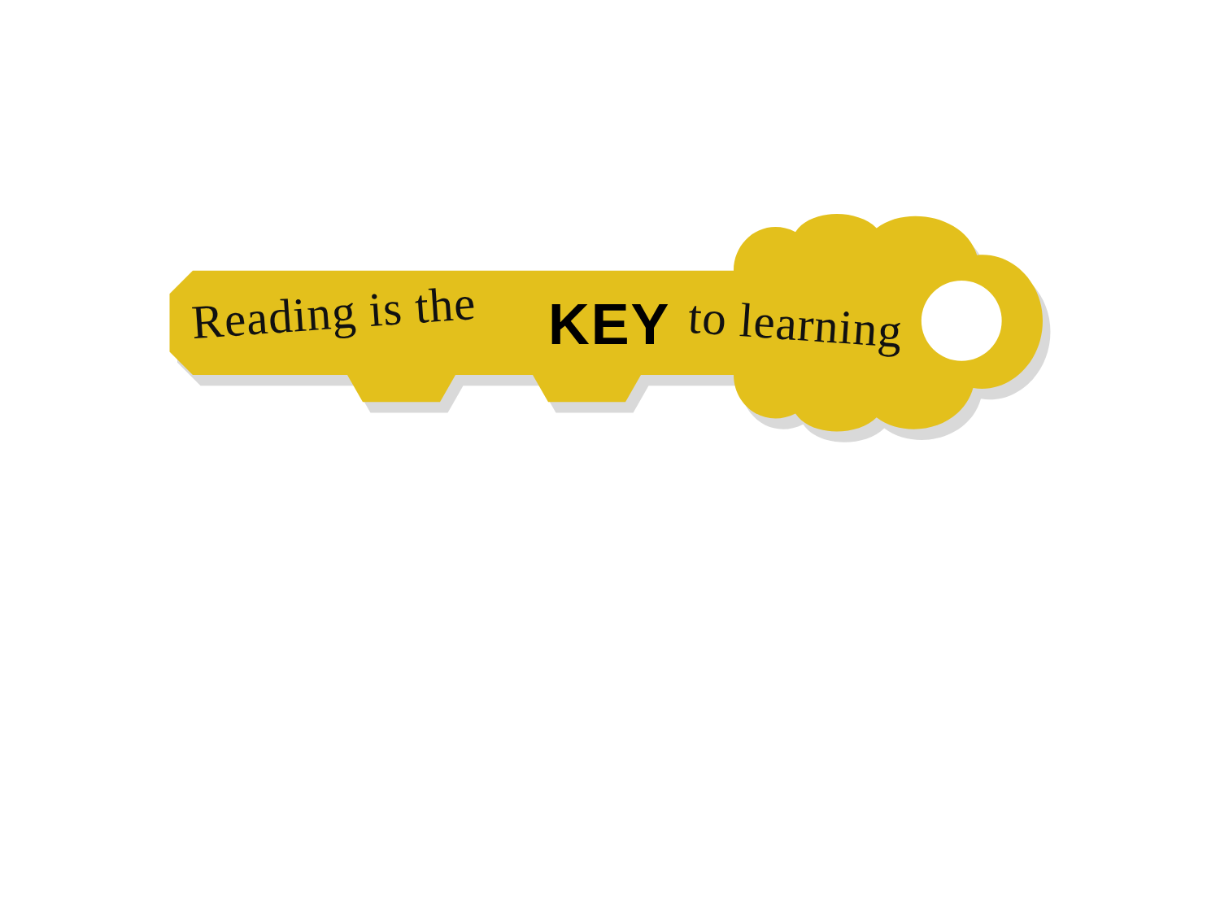Yellow key with the words Reading is the KEY to learning A large yellow key shape, lying horizontally, with the phrase "Reading is the KEY to learning" written along its shaft and head. The word KEY is in bold stencil lettering. Reading is the KEY to learning